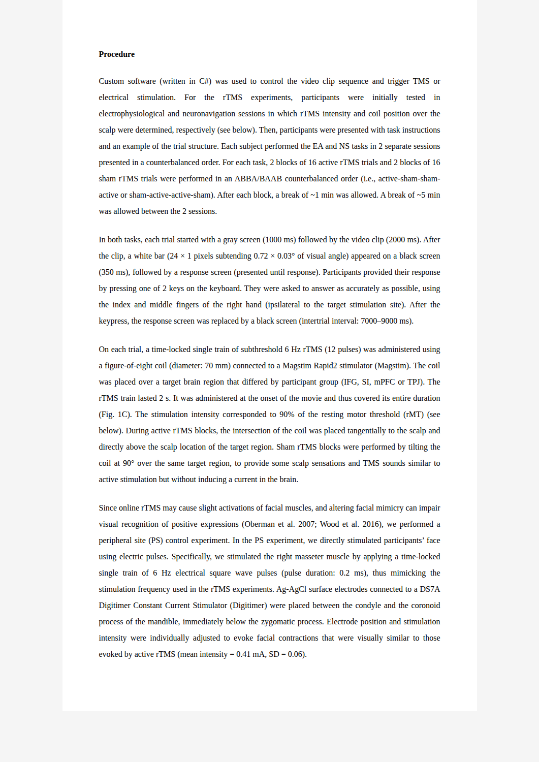Procedure
Custom software (written in C#) was used to control the video clip sequence and trigger TMS or electrical stimulation. For the rTMS experiments, participants were initially tested in electrophysiological and neuronavigation sessions in which rTMS intensity and coil position over the scalp were determined, respectively (see below). Then, participants were presented with task instructions and an example of the trial structure. Each subject performed the EA and NS tasks in 2 separate sessions presented in a counterbalanced order. For each task, 2 blocks of 16 active rTMS trials and 2 blocks of 16 sham rTMS trials were performed in an ABBA/BAAB counterbalanced order (i.e., active-sham-sham-active or sham-active-active-sham). After each block, a break of ~1 min was allowed. A break of ~5 min was allowed between the 2 sessions.
In both tasks, each trial started with a gray screen (1000 ms) followed by the video clip (2000 ms). After the clip, a white bar (24 × 1 pixels subtending 0.72 × 0.03° of visual angle) appeared on a black screen (350 ms), followed by a response screen (presented until response). Participants provided their response by pressing one of 2 keys on the keyboard. They were asked to answer as accurately as possible, using the index and middle fingers of the right hand (ipsilateral to the target stimulation site). After the keypress, the response screen was replaced by a black screen (intertrial interval: 7000–9000 ms).
On each trial, a time-locked single train of subthreshold 6 Hz rTMS (12 pulses) was administered using a figure-of-eight coil (diameter: 70 mm) connected to a Magstim Rapid2 stimulator (Magstim). The coil was placed over a target brain region that differed by participant group (IFG, SI, mPFC or TPJ). The rTMS train lasted 2 s. It was administered at the onset of the movie and thus covered its entire duration (Fig. 1C). The stimulation intensity corresponded to 90% of the resting motor threshold (rMT) (see below). During active rTMS blocks, the intersection of the coil was placed tangentially to the scalp and directly above the scalp location of the target region. Sham rTMS blocks were performed by tilting the coil at 90° over the same target region, to provide some scalp sensations and TMS sounds similar to active stimulation but without inducing a current in the brain.
Since online rTMS may cause slight activations of facial muscles, and altering facial mimicry can impair visual recognition of positive expressions (Oberman et al. 2007; Wood et al. 2016), we performed a peripheral site (PS) control experiment. In the PS experiment, we directly stimulated participants’ face using electric pulses. Specifically, we stimulated the right masseter muscle by applying a time-locked single train of 6 Hz electrical square wave pulses (pulse duration: 0.2 ms), thus mimicking the stimulation frequency used in the rTMS experiments. Ag-AgCl surface electrodes connected to a DS7A Digitimer Constant Current Stimulator (Digitimer) were placed between the condyle and the coronoid process of the mandible, immediately below the zygomatic process. Electrode position and stimulation intensity were individually adjusted to evoke facial contractions that were visually similar to those evoked by active rTMS (mean intensity = 0.41 mA, SD = 0.06).